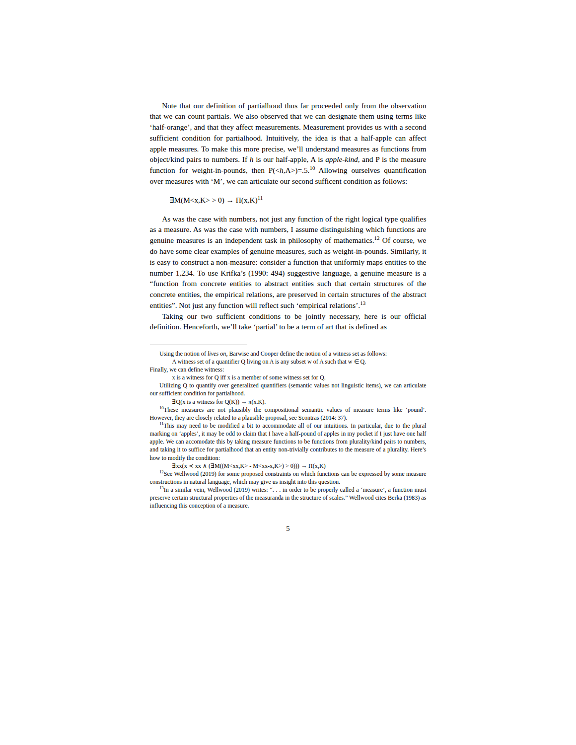Note that our definition of partialhood thus far proceeded only from the observation that we can count partials. We also observed that we can designate them using terms like ‘half-orange’, and that they affect measurements. Measurement provides us with a second sufficient condition for partialhood. Intuitively, the idea is that a half-apple can affect apple measures. To make this more precise, we’ll understand measures as functions from object/kind pairs to numbers. If h is our half-apple, A is apple-kind, and P is the measure function for weight-in-pounds, then P(<h,A>)=.5.10 Allowing ourselves quantification over measures with ‘M’, we can articulate our second sufficent condition as follows:
∃M(M<x,K> > 0) → Π(x,K)11
As was the case with numbers, not just any function of the right logical type qualifies as a measure. As was the case with numbers, I assume distinguishing which functions are genuine measures is an independent task in philosophy of mathematics.12 Of course, we do have some clear examples of genuine measures, such as weight-in-pounds. Similarly, it is easy to construct a non-measure: consider a function that uniformly maps entities to the number 1,234. To use Krifka’s (1990: 494) suggestive language, a genuine measure is a “function from concrete entities to abstract entities such that certain structures of the concrete entities, the empirical relations, are preserved in certain structures of the abstract entities”. Not just any function will reflect such ‘empirical relations’.13
Taking our two sufficient conditions to be jointly necessary, here is our official definition. Henceforth, we’ll take ‘partial’ to be a term of art that is defined as
Using the notion of lives on, Barwise and Cooper define the notion of a witness set as follows:
A witness set of a quantifier Q living on A is any subset w of A such that w ∈ Q.
Finally, we can define witness:
x is a witness for Q iff x is a member of some witness set for Q.
Utilizing Q to quantify over generalized quantifiers (semantic values not linguistic items), we can articulate our sufficient condition for partialhood.
∃Q(x is a witness for Q(K)) → π(x.K).
10These measures are not plausibly the compositional semantic values of measure terms like ‘pound’. However, they are closely related to a plausible proposal, see Scontras (2014: 37).
11This may need to be modified a bit to accommodate all of our intuitions. In particular, due to the plural marking on ‘apples’, it may be odd to claim that I have a half-pound of apples in my pocket if I just have one half apple. We can accomodate this by taking measure functions to be functions from plurality/kind pairs to numbers, and taking it to suffice for partialhood that an entity non-trivially contributes to the measure of a plurality. Here’s how to modify the condition:
∃xx(x ≺ xx ∧ (∃M((M<xx,K> - M<xx-x,K>) > 0))) → Π(x,K)
12See Wellwood (2019) for some proposed constraints on which functions can be expressed by some measure constructions in natural language, which may give us insight into this question.
13In a similar vein, Wellwood (2019) writes: “. . . in order to be properly called a ‘measure’, a function must preserve certain structural properties of the measuranda in the structure of scales.” Wellwood cites Berka (1983) as influencing this conception of a measure.
5